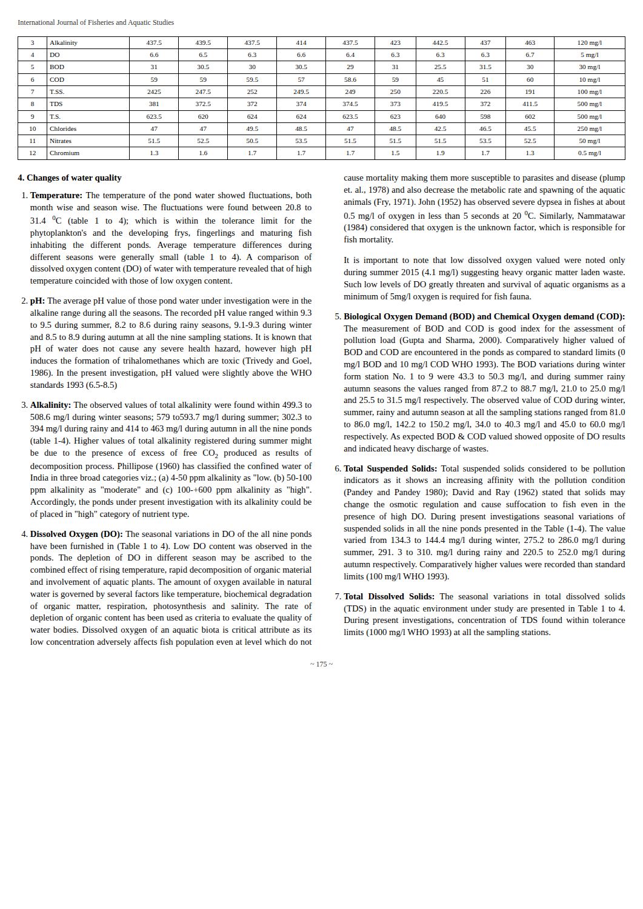International Journal of Fisheries and Aquatic Studies
| 3 | Alkalinity | 437.5 | 439.5 | 437.5 | 414 | 437.5 | 423 | 442.5 | 437 | 463 | 120 mg/l |
| 4 | DO | 6.6 | 6.5 | 6.3 | 6.6 | 6.4 | 6.3 | 6.3 | 6.3 | 6.7 | 5 mg/l |
| 5 | BOD | 31 | 30.5 | 30 | 30.5 | 29 | 31 | 25.5 | 31.5 | 30 | 30 mg/l |
| 6 | COD | 59 | 59 | 59.5 | 57 | 58.6 | 59 | 45 | 51 | 60 | 10 mg/l |
| 7 | T.SS. | 2425 | 247.5 | 252 | 249.5 | 249 | 250 | 220.5 | 226 | 191 | 100 mg/l |
| 8 | TDS | 381 | 372.5 | 372 | 374 | 374.5 | 373 | 419.5 | 372 | 411.5 | 500 mg/l |
| 9 | T.S. | 623.5 | 620 | 624 | 624 | 623.5 | 623 | 640 | 598 | 602 | 500 mg/l |
| 10 | Chlorides | 47 | 47 | 49.5 | 48.5 | 47 | 48.5 | 42.5 | 46.5 | 45.5 | 250 mg/l |
| 11 | Nitrates | 51.5 | 52.5 | 50.5 | 53.5 | 51.5 | 51.5 | 51.5 | 53.5 | 52.5 | 50 mg/l |
| 12 | Chromium | 1.3 | 1.6 | 1.7 | 1.7 | 1.7 | 1.5 | 1.9 | 1.7 | 1.3 | 0.5 mg/l |
4. Changes of water quality
Temperature: The temperature of the pond water showed fluctuations, both month wise and season wise. The fluctuations were found between 20.8 to 31.4 0C (table 1 to 4); which is within the tolerance limit for the phytoplankton's and the developing frys, fingerlings and maturing fish inhabiting the different ponds. Average temperature differences during different seasons were generally small (table 1 to 4). A comparison of dissolved oxygen content (DO) of water with temperature revealed that of high temperature coincided with those of low oxygen content.
pH: The average pH value of those pond water under investigation were in the alkaline range during all the seasons. The recorded pH value ranged within 9.3 to 9.5 during summer, 8.2 to 8.6 during rainy seasons, 9.1-9.3 during winter and 8.5 to 8.9 during autumn at all the nine sampling stations. It is known that pH of water does not cause any severe health hazard, however high pH induces the formation of trihalomethanes which are toxic (Trivedy and Goel, 1986). In the present investigation, pH valued were slightly above the WHO standards 1993 (6.5-8.5)
Alkalinity: The observed values of total alkalinity were found within 499.3 to 508.6 mg/l during winter seasons; 579 to593.7 mg/l during summer; 302.3 to 394 mg/l during rainy and 414 to 463 mg/l during autumn in all the nine ponds (table 1-4). Higher values of total alkalinity registered during summer might be due to the presence of excess of free CO2 produced as results of decomposition process. Phillipose (1960) has classified the confined water of India in three broad categories viz.; (a) 4-50 ppm alkalinity as "low. (b) 50-100 ppm alkalinity as "moderate" and (c) 100-+600 ppm alkalinity as "high". Accordingly, the ponds under present investigation with its alkalinity could be of placed in "high" category of nutrient type.
Dissolved Oxygen (DO): The seasonal variations in DO of the all nine ponds have been furnished in (Table 1 to 4). Low DO content was observed in the ponds. The depletion of DO in different season may be ascribed to the combined effect of rising temperature, rapid decomposition of organic material and involvement of aquatic plants. The amount of oxygen available in natural water is governed by several factors like temperature, biochemical degradation of organic matter, respiration, photosynthesis and salinity. The rate of depletion of organic content has been used as criteria to evaluate the quality of water bodies. Dissolved oxygen of an aquatic biota is critical attribute as its low concentration adversely affects fish population even at level which do not cause mortality making them more susceptible to parasites and disease (plump et. al., 1978) and also decrease the metabolic rate and spawning of the aquatic animals (Fry, 1971). John (1952) has observed severe dypsea in fishes at about 0.5 mg/l of oxygen in less than 5 seconds at 20 0C. Similarly, Nammatawar (1984) considered that oxygen is the unknown factor, which is responsible for fish mortality.
It is important to note that low dissolved oxygen valued were noted only during summer 2015 (4.1 mg/l) suggesting heavy organic matter laden waste. Such low levels of DO greatly threaten and survival of aquatic organisms as a minimum of 5mg/l oxygen is required for fish fauna.
Biological Oxygen Demand (BOD) and Chemical Oxygen demand (COD): The measurement of BOD and COD is good index for the assessment of pollution load (Gupta and Sharma, 2000). Comparatively higher valued of BOD and COD are encountered in the ponds as compared to standard limits (0 mg/l BOD and 10 mg/l COD WHO 1993). The BOD variations during winter form station No. 1 to 9 were 43.3 to 50.3 mg/l, and during summer rainy autumn seasons the values ranged from 87.2 to 88.7 mg/l, 21.0 to 25.0 mg/l and 25.5 to 31.5 mg/l respectively. The observed value of COD during winter, summer, rainy and autumn season at all the sampling stations ranged from 81.0 to 86.0 mg/l, 142.2 to 150.2 mg/l, 34.0 to 40.3 mg/l and 45.0 to 60.0 mg/l respectively. As expected BOD & COD valued showed opposite of DO results and indicated heavy discharge of wastes.
Total Suspended Solids: Total suspended solids considered to be pollution indicators as it shows an increasing affinity with the pollution condition (Pandey and Pandey 1980); David and Ray (1962) stated that solids may change the osmotic regulation and cause suffocation to fish even in the presence of high DO. During present investigations seasonal variations of suspended solids in all the nine ponds presented in the Table (1-4). The value varied from 134.3 to 144.4 mg/l during winter, 275.2 to 286.0 mg/l during summer, 291. 3 to 310. mg/l during rainy and 220.5 to 252.0 mg/l during autumn respectively. Comparatively higher values were recorded than standard limits (100 mg/l WHO 1993).
Total Dissolved Solids: The seasonal variations in total dissolved solids (TDS) in the aquatic environment under study are presented in Table 1 to 4. During present investigations, concentration of TDS found within tolerance limits (1000 mg/l WHO 1993) at all the sampling stations.
~ 175 ~